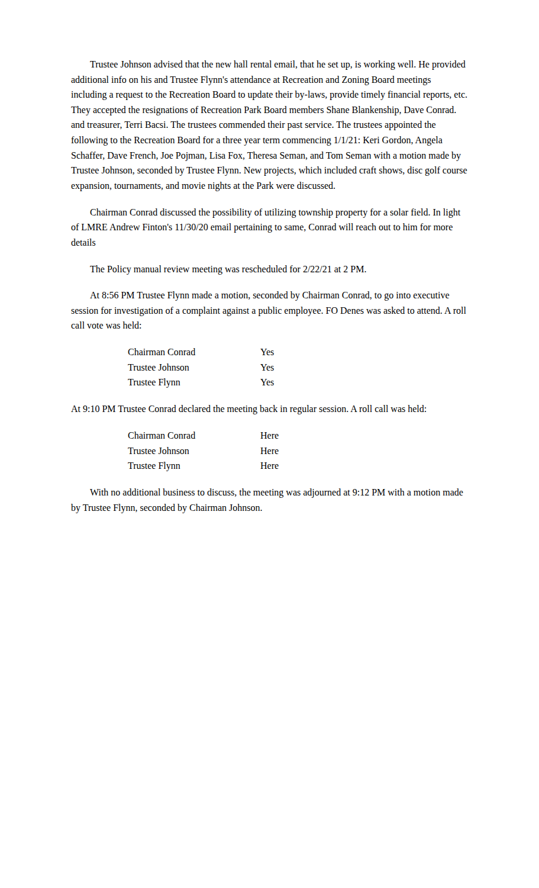Trustee Johnson advised that the new hall rental email, that he set up, is working well. He provided additional info on his and Trustee Flynn's attendance at Recreation and Zoning Board meetings including a request to the Recreation Board to update their by-laws, provide timely financial reports, etc. They accepted the resignations of Recreation Park Board members Shane Blankenship, Dave Conrad. and treasurer, Terri Bacsi. The trustees commended their past service. The trustees appointed the following to the Recreation Board for a three year term commencing 1/1/21: Keri Gordon, Angela Schaffer, Dave French, Joe Pojman, Lisa Fox, Theresa Seman, and Tom Seman with a motion made by Trustee Johnson, seconded by Trustee Flynn. New projects, which included craft shows, disc golf course expansion, tournaments, and movie nights at the Park were discussed.
Chairman Conrad discussed the possibility of utilizing township property for a solar field. In light of LMRE Andrew Finton's 11/30/20 email pertaining to same, Conrad will reach out to him for more details
The Policy manual review meeting was rescheduled for 2/22/21 at 2 PM.
At 8:56 PM Trustee Flynn made a motion, seconded by Chairman Conrad, to go into executive session for investigation of a complaint against a public employee. FO Denes was asked to attend. A roll call vote was held:
Chairman Conrad Yes
Trustee Johnson Yes
Trustee Flynn Yes
At 9:10 PM Trustee Conrad declared the meeting back in regular session. A roll call was held:
Chairman Conrad Here
Trustee Johnson Here
Trustee Flynn Here
With no additional business to discuss, the meeting was adjourned at 9:12 PM with a motion made by Trustee Flynn, seconded by Chairman Johnson.